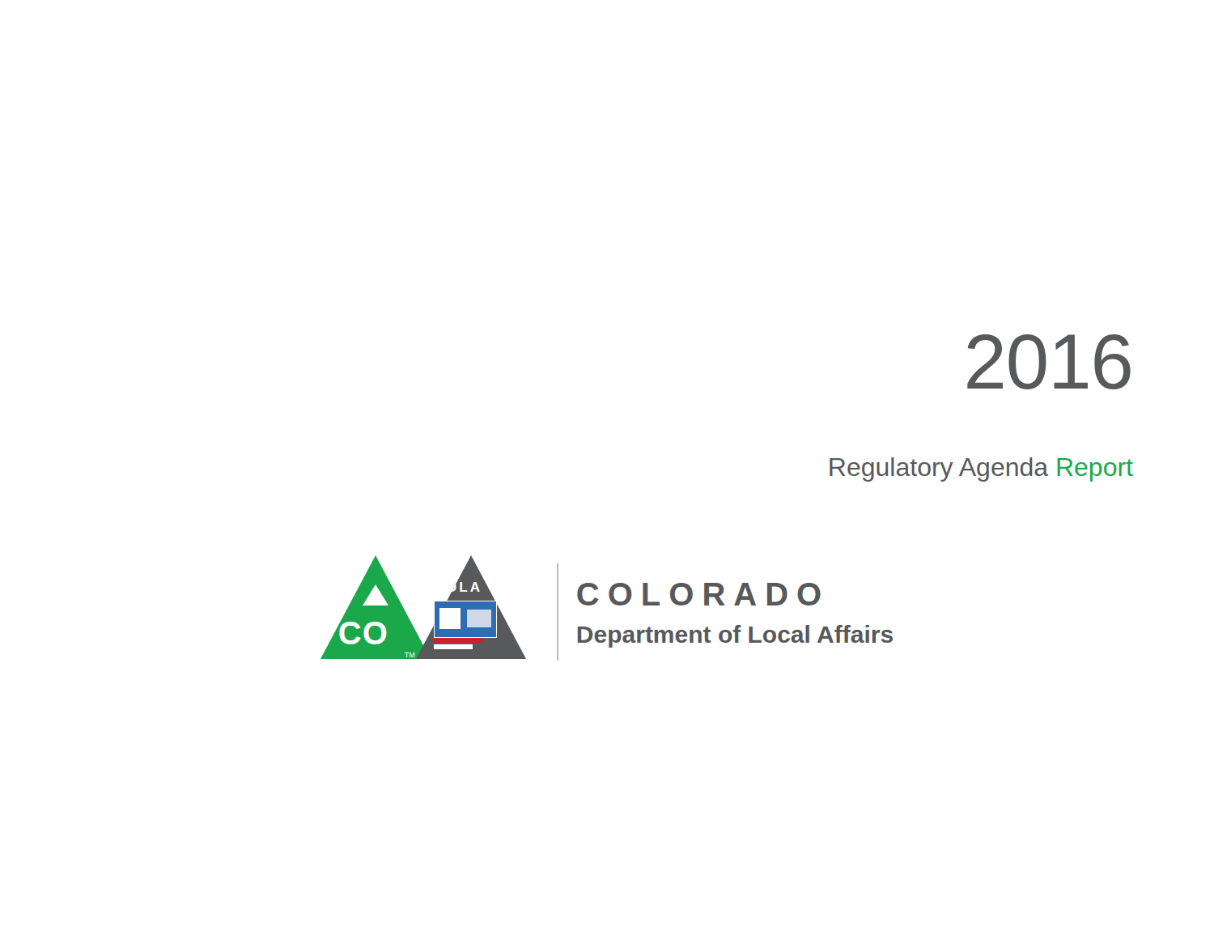2016
Regulatory Agenda Report
CO TM DOLA
COLORADO
Department of Local Affairs